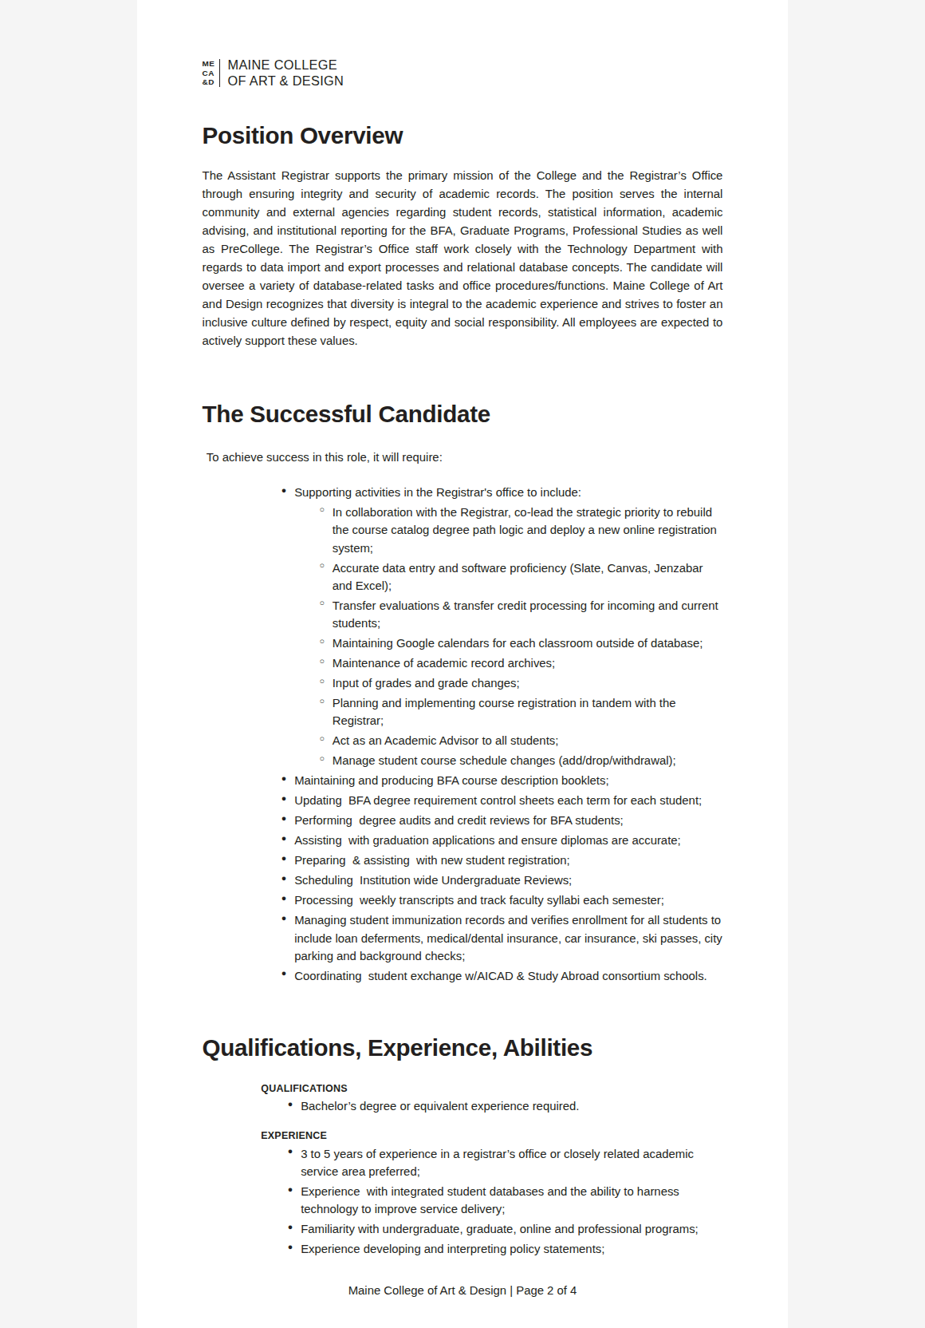ME
CA
&D
Maine College
of Art & Design
Position Overview
The Assistant Registrar supports the primary mission of the College and the Registrar’s Office through ensuring integrity and security of academic records. The position serves the internal community and external agencies regarding student records, statistical information, academic advising, and institutional reporting for the BFA, Graduate Programs, Professional Studies as well as PreCollege. The Registrar’s Office staff work closely with the Technology Department with regards to data import and export processes and relational database concepts. The candidate will oversee a variety of database-related tasks and office procedures/functions. Maine College of Art and Design recognizes that diversity is integral to the academic experience and strives to foster an inclusive culture defined by respect, equity and social responsibility. All employees are expected to actively support these values.
The Successful Candidate
To achieve success in this role, it will require:
Supporting activities in the Registrar's office to include:
In collaboration with the Registrar, co-lead the strategic priority to rebuild the course catalog degree path logic and deploy a new online registration system;
Accurate data entry and software proficiency (Slate, Canvas, Jenzabar and Excel);
Transfer evaluations & transfer credit processing for incoming and current students;
Maintaining Google calendars for each classroom outside of database;
Maintenance of academic record archives;
Input of grades and grade changes;
Planning and implementing course registration in tandem with the Registrar;
Act as an Academic Advisor to all students;
Manage student course schedule changes (add/drop/withdrawal);
Maintaining and producing BFA course description booklets;
Updating BFA degree requirement control sheets each term for each student;
Performing degree audits and credit reviews for BFA students;
Assisting with graduation applications and ensure diplomas are accurate;
Preparing & assisting with new student registration;
Scheduling Institution wide Undergraduate Reviews;
Processing weekly transcripts and track faculty syllabi each semester;
Managing student immunization records and verifies enrollment for all students to include loan deferments, medical/dental insurance, car insurance, ski passes, city parking and background checks;
Coordinating student exchange w/AICAD & Study Abroad consortium schools.
Qualifications, Experience, Abilities
Qualifications
Bachelor’s degree or equivalent experience required.
Experience
3 to 5 years of experience in a registrar’s office or closely related academic service area preferred;
Experience with integrated student databases and the ability to harness technology to improve service delivery;
Familiarity with undergraduate, graduate, online and professional programs;
Experience developing and interpreting policy statements;
Maine College of Art & Design | Page 2 of 4